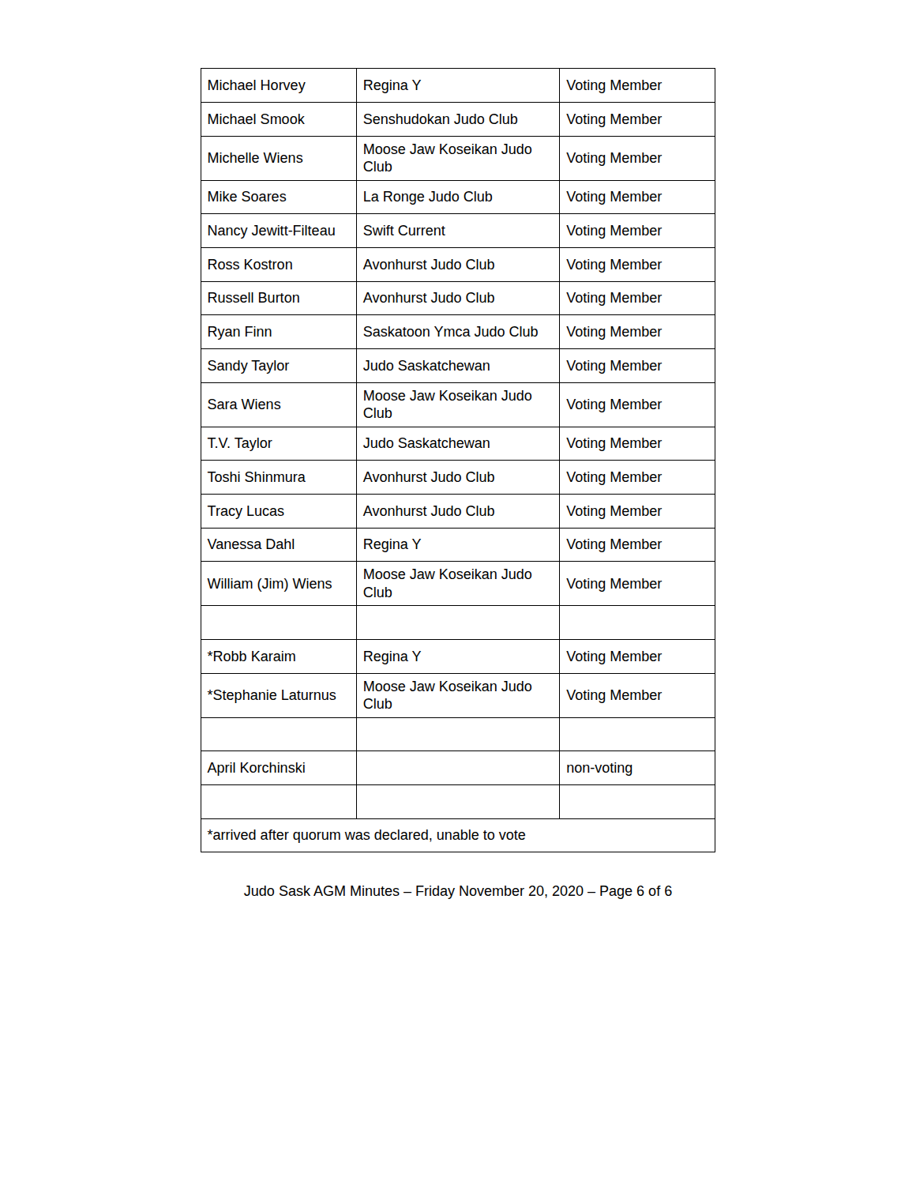| Michael Horvey | Regina Y | Voting Member |
| Michael Smook | Senshudokan Judo Club | Voting Member |
| Michelle Wiens | Moose Jaw Koseikan Judo Club | Voting Member |
| Mike Soares | La Ronge Judo Club | Voting Member |
| Nancy Jewitt-Filteau | Swift Current | Voting Member |
| Ross Kostron | Avonhurst Judo Club | Voting Member |
| Russell Burton | Avonhurst Judo Club | Voting Member |
| Ryan Finn | Saskatoon Ymca Judo Club | Voting Member |
| Sandy Taylor | Judo Saskatchewan | Voting Member |
| Sara Wiens | Moose Jaw Koseikan Judo Club | Voting Member |
| T.V. Taylor | Judo Saskatchewan | Voting Member |
| Toshi Shinmura | Avonhurst Judo Club | Voting Member |
| Tracy Lucas | Avonhurst Judo Club | Voting Member |
| Vanessa Dahl | Regina Y | Voting Member |
| William (Jim) Wiens | Moose Jaw Koseikan Judo Club | Voting Member |
| *Robb Karaim | Regina Y | Voting Member |
| *Stephanie Laturnus | Moose Jaw Koseikan Judo Club | Voting Member |
| April Korchinski | | non-voting |
| *arrived after quorum was declared, unable to vote |
Judo Sask AGM Minutes – Friday November 20, 2020 – Page 6 of 6